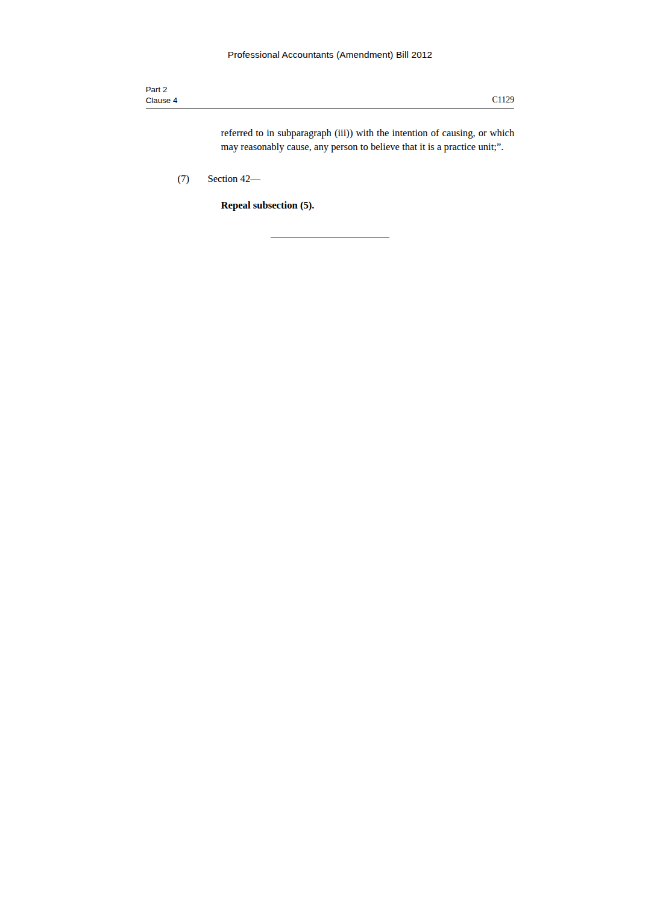Professional Accountants (Amendment) Bill 2012
Part 2
Clause 4
C1129
referred to in subparagraph (iii)) with the intention of causing, or which may reasonably cause, any person to believe that it is a practice unit;”.
(7)
Section 42—
Repeal subsection (5).